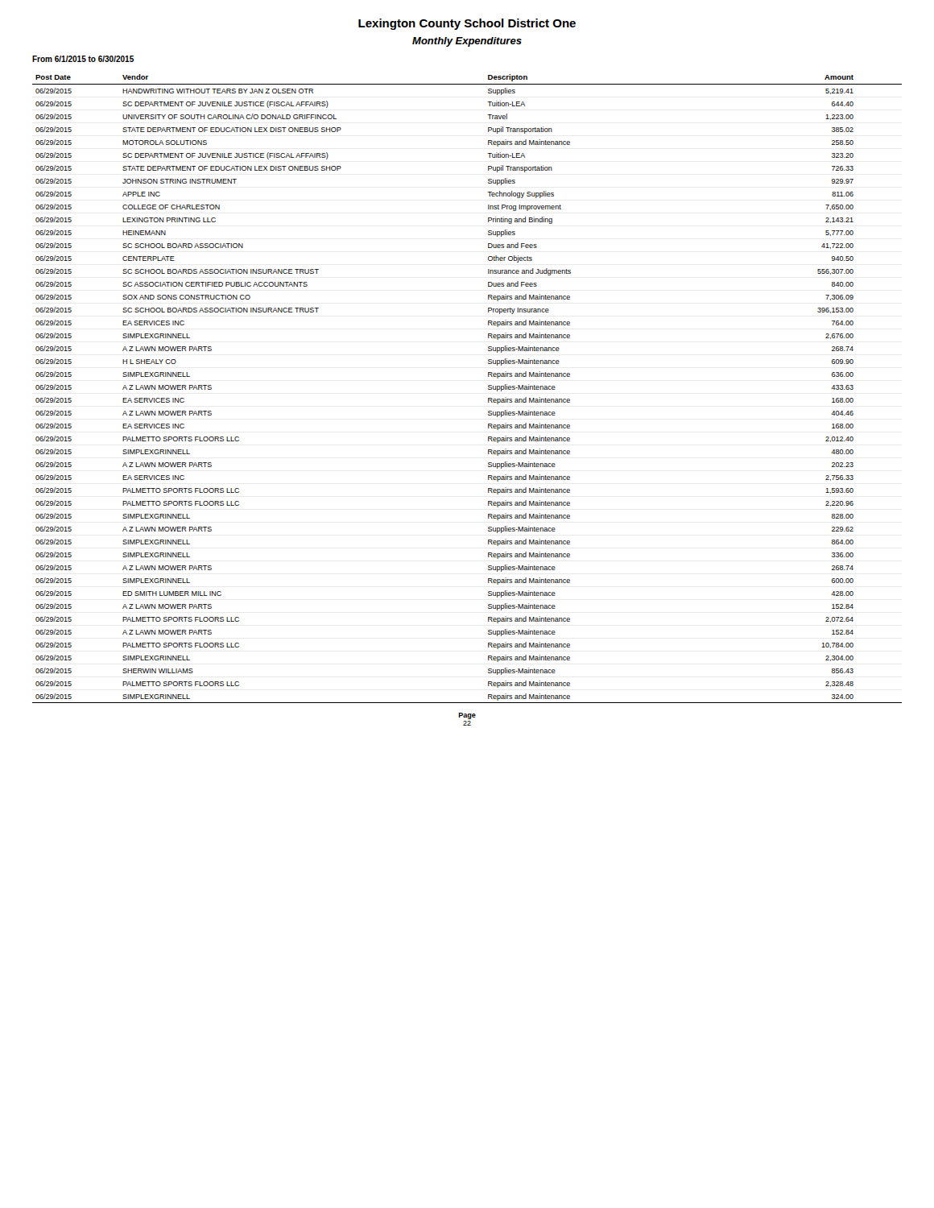Lexington County School District One
Monthly Expenditures
From 6/1/2015 to 6/30/2015
| Post Date | Vendor | Descripton | Amount |
| --- | --- | --- | --- |
| 06/29/2015 | HANDWRITING WITHOUT TEARS BY JAN Z OLSEN OTR | Supplies | 5,219.41 |
| 06/29/2015 | SC DEPARTMENT OF JUVENILE JUSTICE (FISCAL AFFAIRS) | Tuition-LEA | 644.40 |
| 06/29/2015 | UNIVERSITY OF SOUTH CAROLINA C/O DONALD GRIFFINCOL | Travel | 1,223.00 |
| 06/29/2015 | STATE DEPARTMENT OF EDUCATION LEX DIST ONEBUS SHOP | Pupil Transportation | 385.02 |
| 06/29/2015 | MOTOROLA SOLUTIONS | Repairs and Maintenance | 258.50 |
| 06/29/2015 | SC DEPARTMENT OF JUVENILE JUSTICE (FISCAL AFFAIRS) | Tuition-LEA | 323.20 |
| 06/29/2015 | STATE DEPARTMENT OF EDUCATION LEX DIST ONEBUS SHOP | Pupil Transportation | 726.33 |
| 06/29/2015 | JOHNSON STRING INSTRUMENT | Supplies | 929.97 |
| 06/29/2015 | APPLE INC | Technology Supplies | 811.06 |
| 06/29/2015 | COLLEGE OF CHARLESTON | Inst Prog Improvement | 7,650.00 |
| 06/29/2015 | LEXINGTON PRINTING LLC | Printing and Binding | 2,143.21 |
| 06/29/2015 | HEINEMANN | Supplies | 5,777.00 |
| 06/29/2015 | SC SCHOOL BOARD ASSOCIATION | Dues and Fees | 41,722.00 |
| 06/29/2015 | CENTERPLATE | Other Objects | 940.50 |
| 06/29/2015 | SC SCHOOL BOARDS ASSOCIATION INSURANCE TRUST | Insurance and Judgments | 556,307.00 |
| 06/29/2015 | SC ASSOCIATION CERTIFIED PUBLIC ACCOUNTANTS | Dues and Fees | 840.00 |
| 06/29/2015 | SOX AND SONS CONSTRUCTION CO | Repairs and Maintenance | 7,306.09 |
| 06/29/2015 | SC SCHOOL BOARDS ASSOCIATION INSURANCE TRUST | Property Insurance | 396,153.00 |
| 06/29/2015 | EA SERVICES INC | Repairs and Maintenance | 764.00 |
| 06/29/2015 | SIMPLEXGRINNELL | Repairs and Maintenance | 2,676.00 |
| 06/29/2015 | A Z LAWN MOWER PARTS | Supplies-Maintenance | 268.74 |
| 06/29/2015 | H L SHEALY CO | Supplies-Maintenance | 609.90 |
| 06/29/2015 | SIMPLEXGRINNELL | Repairs and Maintenance | 636.00 |
| 06/29/2015 | A Z LAWN MOWER PARTS | Supplies-Maintenace | 433.63 |
| 06/29/2015 | EA SERVICES INC | Repairs and Maintenance | 168.00 |
| 06/29/2015 | A Z LAWN MOWER PARTS | Supplies-Maintenace | 404.46 |
| 06/29/2015 | EA SERVICES INC | Repairs and Maintenance | 168.00 |
| 06/29/2015 | PALMETTO SPORTS FLOORS LLC | Repairs and Maintenance | 2,012.40 |
| 06/29/2015 | SIMPLEXGRINNELL | Repairs and Maintenance | 480.00 |
| 06/29/2015 | A Z LAWN MOWER PARTS | Supplies-Maintenace | 202.23 |
| 06/29/2015 | EA SERVICES INC | Repairs and Maintenance | 2,756.33 |
| 06/29/2015 | PALMETTO SPORTS FLOORS LLC | Repairs and Maintenance | 1,593.60 |
| 06/29/2015 | PALMETTO SPORTS FLOORS LLC | Repairs and Maintenance | 2,220.96 |
| 06/29/2015 | SIMPLEXGRINNELL | Repairs and Maintenance | 828.00 |
| 06/29/2015 | A Z LAWN MOWER PARTS | Supplies-Maintenace | 229.62 |
| 06/29/2015 | SIMPLEXGRINNELL | Repairs and Maintenance | 864.00 |
| 06/29/2015 | SIMPLEXGRINNELL | Repairs and Maintenance | 336.00 |
| 06/29/2015 | A Z LAWN MOWER PARTS | Supplies-Maintenace | 268.74 |
| 06/29/2015 | SIMPLEXGRINNELL | Repairs and Maintenance | 600.00 |
| 06/29/2015 | ED SMITH LUMBER MILL INC | Supplies-Maintenace | 428.00 |
| 06/29/2015 | A Z LAWN MOWER PARTS | Supplies-Maintenace | 152.84 |
| 06/29/2015 | PALMETTO SPORTS FLOORS LLC | Repairs and Maintenance | 2,072.64 |
| 06/29/2015 | A Z LAWN MOWER PARTS | Supplies-Maintenace | 152.84 |
| 06/29/2015 | PALMETTO SPORTS FLOORS LLC | Repairs and Maintenance | 10,784.00 |
| 06/29/2015 | SIMPLEXGRINNELL | Repairs and Maintenance | 2,304.00 |
| 06/29/2015 | SHERWIN WILLIAMS | Supplies-Maintenace | 856.43 |
| 06/29/2015 | PALMETTO SPORTS FLOORS LLC | Repairs and Maintenance | 2,328.48 |
| 06/29/2015 | SIMPLEXGRINNELL | Repairs and Maintenance | 324.00 |
Page
22